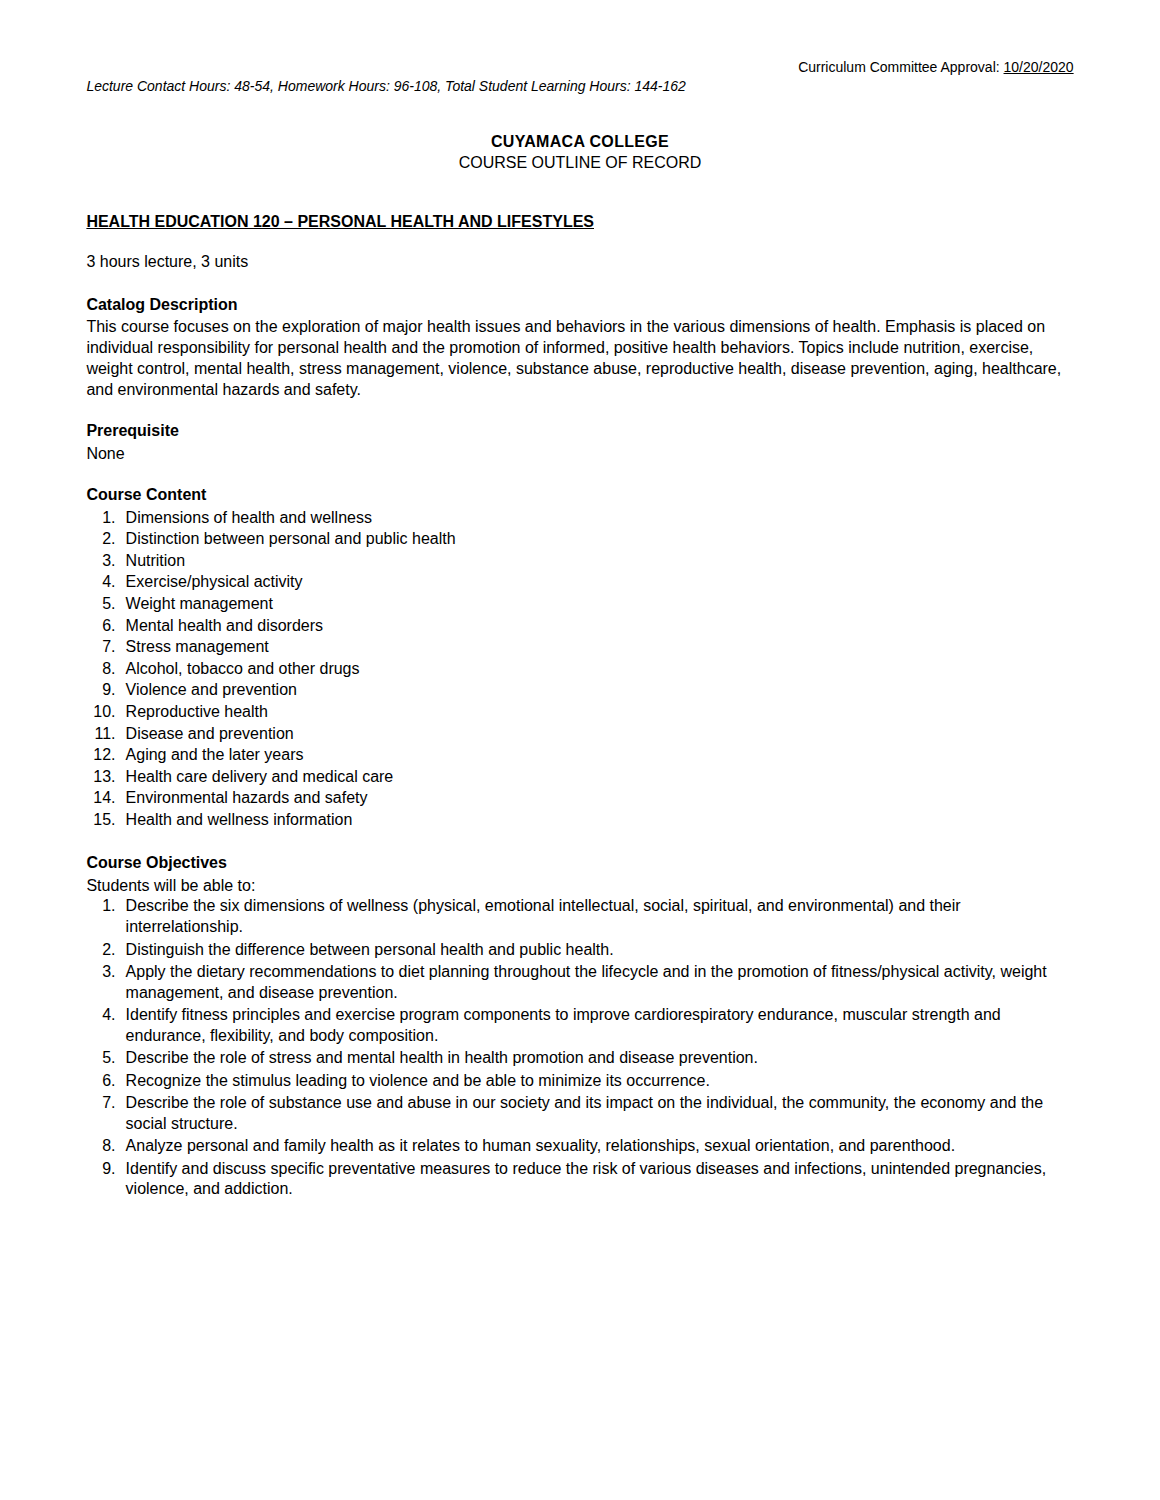Curriculum Committee Approval: 10/20/2020
Lecture Contact Hours: 48-54, Homework Hours: 96-108, Total Student Learning Hours: 144-162
CUYAMACA COLLEGE
COURSE OUTLINE OF RECORD
HEALTH EDUCATION 120 – PERSONAL HEALTH AND LIFESTYLES
3 hours lecture, 3 units
Catalog Description
This course focuses on the exploration of major health issues and behaviors in the various dimensions of health. Emphasis is placed on individual responsibility for personal health and the promotion of informed, positive health behaviors. Topics include nutrition, exercise, weight control, mental health, stress management, violence, substance abuse, reproductive health, disease prevention, aging, healthcare, and environmental hazards and safety.
Prerequisite
None
Course Content
Dimensions of health and wellness
Distinction between personal and public health
Nutrition
Exercise/physical activity
Weight management
Mental health and disorders
Stress management
Alcohol, tobacco and other drugs
Violence and prevention
Reproductive health
Disease and prevention
Aging and the later years
Health care delivery and medical care
Environmental hazards and safety
Health and wellness information
Course Objectives
Students will be able to:
Describe the six dimensions of wellness (physical, emotional intellectual, social, spiritual, and environmental) and their interrelationship.
Distinguish the difference between personal health and public health.
Apply the dietary recommendations to diet planning throughout the lifecycle and in the promotion of fitness/physical activity, weight management, and disease prevention.
Identify fitness principles and exercise program components to improve cardiorespiratory endurance, muscular strength and endurance, flexibility, and body composition.
Describe the role of stress and mental health in health promotion and disease prevention.
Recognize the stimulus leading to violence and be able to minimize its occurrence.
Describe the role of substance use and abuse in our society and its impact on the individual, the community, the economy and the social structure.
Analyze personal and family health as it relates to human sexuality, relationships, sexual orientation, and parenthood.
Identify and discuss specific preventative measures to reduce the risk of various diseases and infections, unintended pregnancies, violence, and addiction.